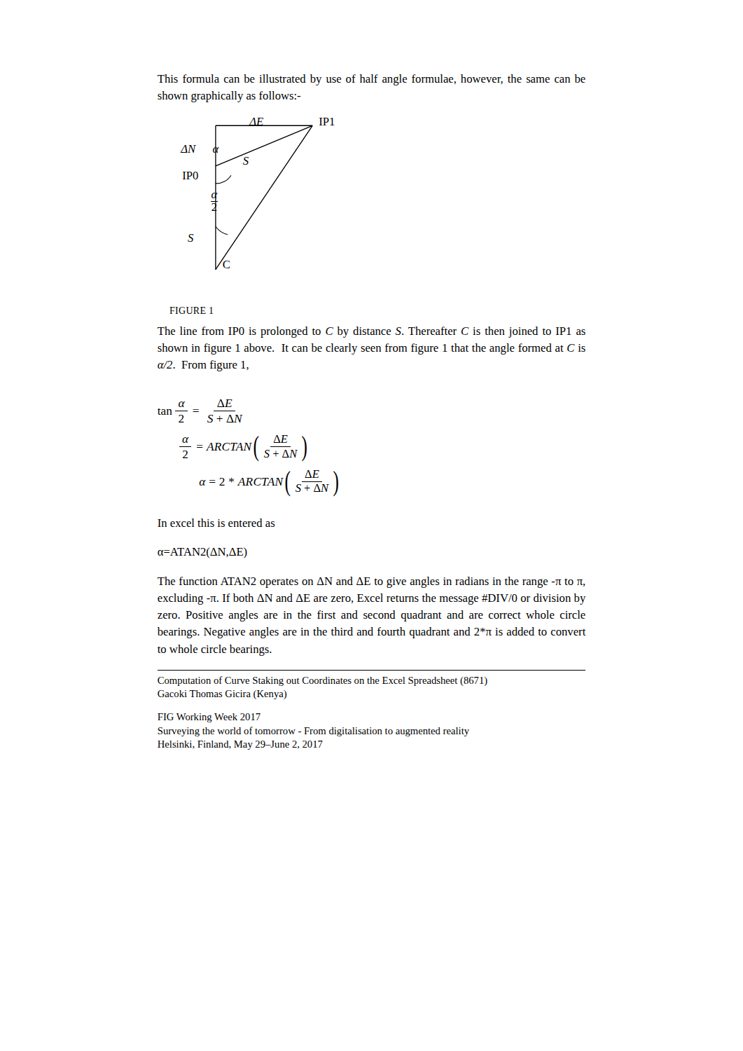This formula can be illustrated by use of half angle formulae, however, the same can be shown graphically as follows:-
ΔE IP1 ΔN α S IP0 α 2 S C
FIGURE 1
The line from IP0 is prolonged to C by distance S. Thereafter C is then joined to IP1 as shown in figure 1 above. It can be clearly seen from figure 1 that the angle formed at C is α/2. From figure 1,
tan α 2 = ΔE S + ΔN
α 2 = ARCTAN ( ΔE S + ΔN )
α = 2 * ARCTAN ( ΔE S + ΔN )
In excel this is entered as
α=ATAN2(ΔN,ΔE)
The function ATAN2 operates on ΔN and ΔE to give angles in radians in the range -π to π, excluding -π. If both ΔN and ΔE are zero, Excel returns the message #DIV/0 or division by zero. Positive angles are in the first and second quadrant and are correct whole circle bearings. Negative angles are in the third and fourth quadrant and 2*π is added to convert to whole circle bearings.
Computation of Curve Staking out Coordinates on the Excel Spreadsheet (8671)
Gacoki Thomas Gicira (Kenya)
FIG Working Week 2017
Surveying the world of tomorrow - From digitalisation to augmented reality
Helsinki, Finland, May 29–June 2, 2017